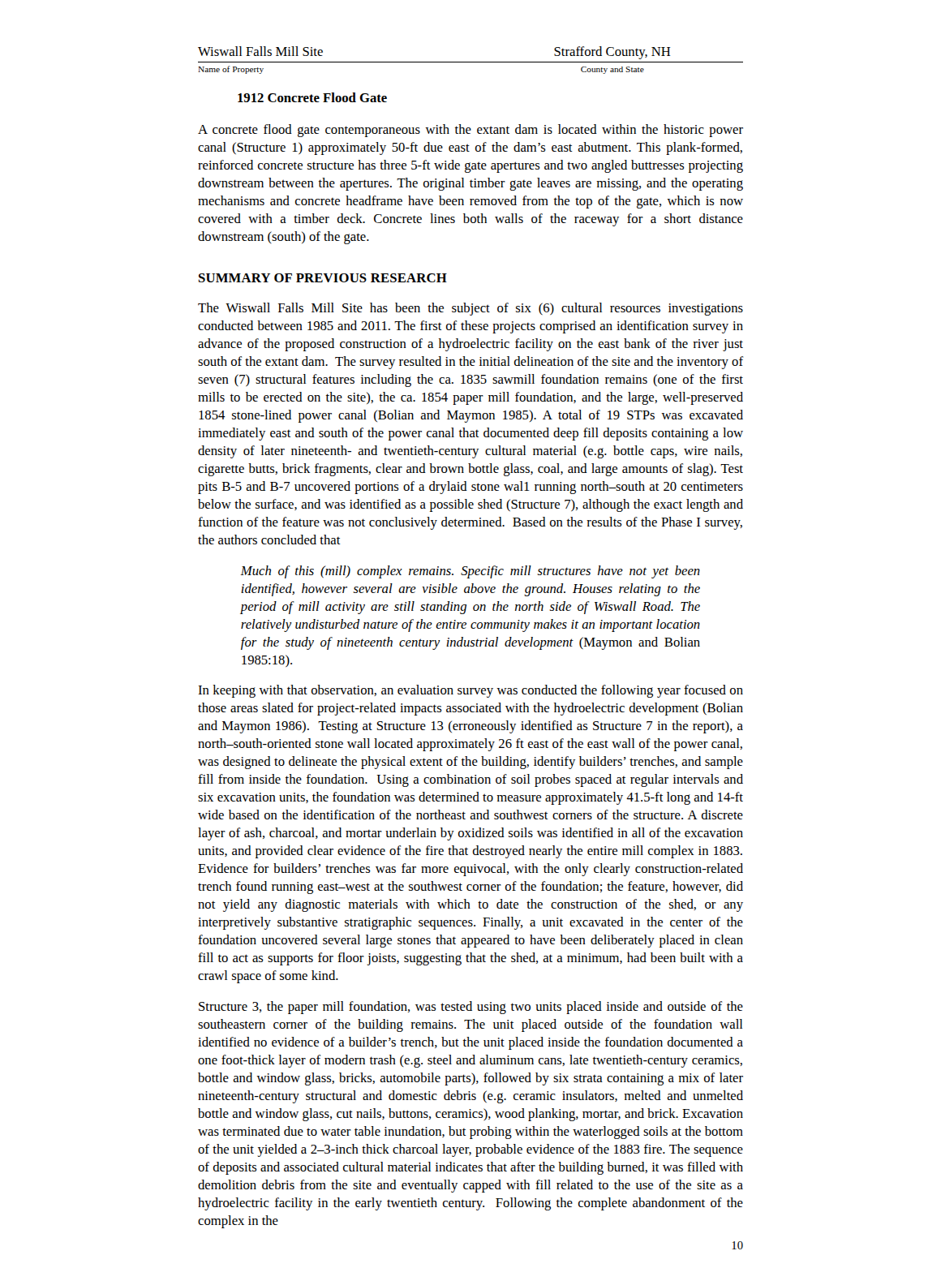| Wiswall Falls Mill Site Name of Property | Strafford County, NH County and State |
1912 Concrete Flood Gate
A concrete flood gate contemporaneous with the extant dam is located within the historic power canal (Structure 1) approximately 50-ft due east of the dam’s east abutment. This plank-formed, reinforced concrete structure has three 5-ft wide gate apertures and two angled buttresses projecting downstream between the apertures. The original timber gate leaves are missing, and the operating mechanisms and concrete headframe have been removed from the top of the gate, which is now covered with a timber deck. Concrete lines both walls of the raceway for a short distance downstream (south) of the gate.
SUMMARY OF PREVIOUS RESEARCH
The Wiswall Falls Mill Site has been the subject of six (6) cultural resources investigations conducted between 1985 and 2011. The first of these projects comprised an identification survey in advance of the proposed construction of a hydroelectric facility on the east bank of the river just south of the extant dam. The survey resulted in the initial delineation of the site and the inventory of seven (7) structural features including the ca. 1835 sawmill foundation remains (one of the first mills to be erected on the site), the ca. 1854 paper mill foundation, and the large, well-preserved 1854 stone-lined power canal (Bolian and Maymon 1985). A total of 19 STPs was excavated immediately east and south of the power canal that documented deep fill deposits containing a low density of later nineteenth- and twentieth-century cultural material (e.g. bottle caps, wire nails, cigarette butts, brick fragments, clear and brown bottle glass, coal, and large amounts of slag). Test pits B-5 and B-7 uncovered portions of a drylaid stone wal1 running north–south at 20 centimeters below the surface, and was identified as a possible shed (Structure 7), although the exact length and function of the feature was not conclusively determined. Based on the results of the Phase I survey, the authors concluded that
Much of this (mill) complex remains. Specific mill structures have not yet been identified, however several are visible above the ground. Houses relating to the period of mill activity are still standing on the north side of Wiswall Road. The relatively undisturbed nature of the entire community makes it an important location for the study of nineteenth century industrial development (Maymon and Bolian 1985:18).
In keeping with that observation, an evaluation survey was conducted the following year focused on those areas slated for project-related impacts associated with the hydroelectric development (Bolian and Maymon 1986). Testing at Structure 13 (erroneously identified as Structure 7 in the report), a north–south-oriented stone wall located approximately 26 ft east of the east wall of the power canal, was designed to delineate the physical extent of the building, identify builders’ trenches, and sample fill from inside the foundation. Using a combination of soil probes spaced at regular intervals and six excavation units, the foundation was determined to measure approximately 41.5-ft long and 14-ft wide based on the identification of the northeast and southwest corners of the structure. A discrete layer of ash, charcoal, and mortar underlain by oxidized soils was identified in all of the excavation units, and provided clear evidence of the fire that destroyed nearly the entire mill complex in 1883. Evidence for builders’ trenches was far more equivocal, with the only clearly construction-related trench found running east–west at the southwest corner of the foundation; the feature, however, did not yield any diagnostic materials with which to date the construction of the shed, or any interpretively substantive stratigraphic sequences. Finally, a unit excavated in the center of the foundation uncovered several large stones that appeared to have been deliberately placed in clean fill to act as supports for floor joists, suggesting that the shed, at a minimum, had been built with a crawl space of some kind.
Structure 3, the paper mill foundation, was tested using two units placed inside and outside of the southeastern corner of the building remains. The unit placed outside of the foundation wall identified no evidence of a builder’s trench, but the unit placed inside the foundation documented a one foot-thick layer of modern trash (e.g. steel and aluminum cans, late twentieth-century ceramics, bottle and window glass, bricks, automobile parts), followed by six strata containing a mix of later nineteenth-century structural and domestic debris (e.g. ceramic insulators, melted and unmelted bottle and window glass, cut nails, buttons, ceramics), wood planking, mortar, and brick. Excavation was terminated due to water table inundation, but probing within the waterlogged soils at the bottom of the unit yielded a 2–3-inch thick charcoal layer, probable evidence of the 1883 fire. The sequence of deposits and associated cultural material indicates that after the building burned, it was filled with demolition debris from the site and eventually capped with fill related to the use of the site as a hydroelectric facility in the early twentieth century. Following the complete abandonment of the complex in the
10